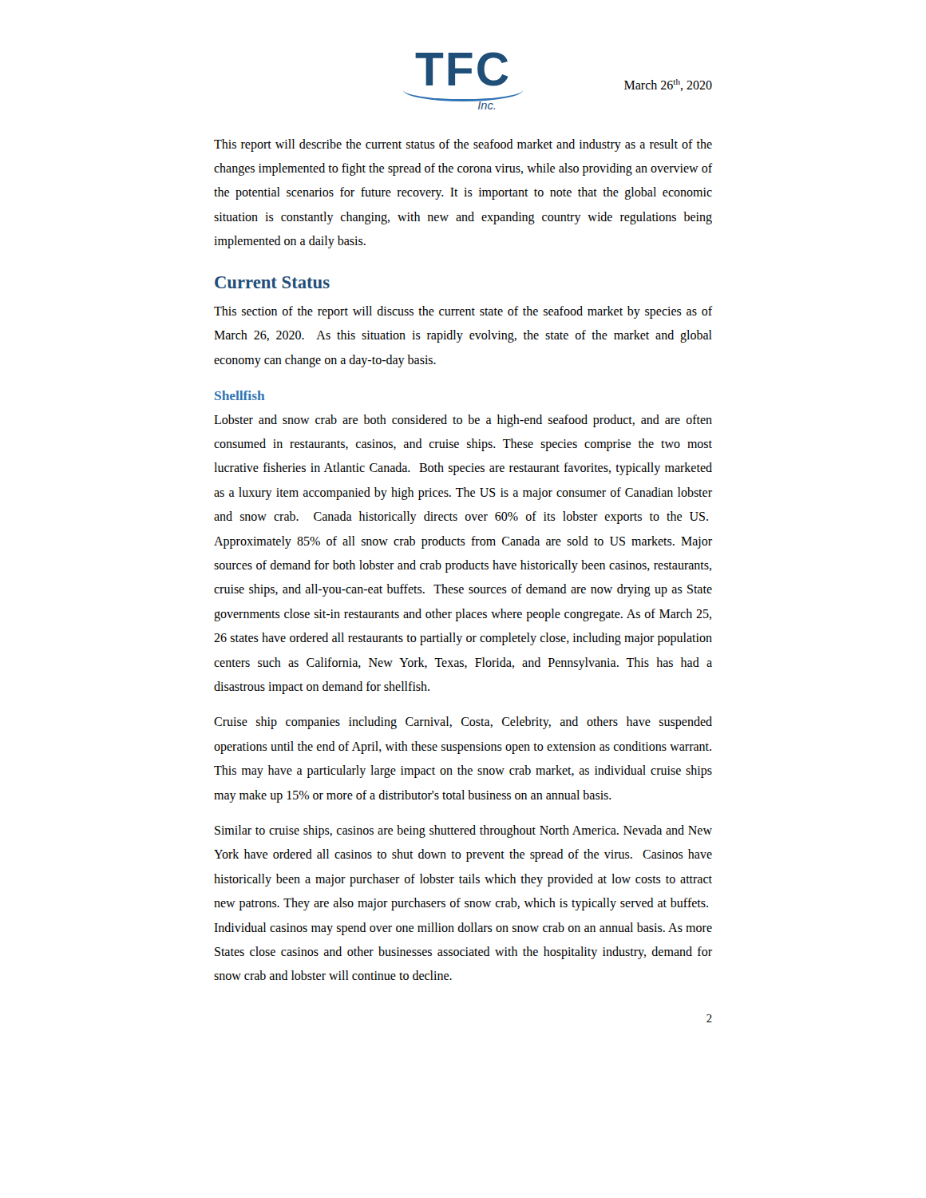TFC Inc.
March 26th, 2020
This report will describe the current status of the seafood market and industry as a result of the changes implemented to fight the spread of the corona virus, while also providing an overview of the potential scenarios for future recovery. It is important to note that the global economic situation is constantly changing, with new and expanding country wide regulations being implemented on a daily basis.
Current Status
This section of the report will discuss the current state of the seafood market by species as of March 26, 2020. As this situation is rapidly evolving, the state of the market and global economy can change on a day-to-day basis.
Shellfish
Lobster and snow crab are both considered to be a high-end seafood product, and are often consumed in restaurants, casinos, and cruise ships. These species comprise the two most lucrative fisheries in Atlantic Canada. Both species are restaurant favorites, typically marketed as a luxury item accompanied by high prices. The US is a major consumer of Canadian lobster and snow crab. Canada historically directs over 60% of its lobster exports to the US. Approximately 85% of all snow crab products from Canada are sold to US markets. Major sources of demand for both lobster and crab products have historically been casinos, restaurants, cruise ships, and all-you-can-eat buffets. These sources of demand are now drying up as State governments close sit-in restaurants and other places where people congregate. As of March 25, 26 states have ordered all restaurants to partially or completely close, including major population centers such as California, New York, Texas, Florida, and Pennsylvania. This has had a disastrous impact on demand for shellfish.
Cruise ship companies including Carnival, Costa, Celebrity, and others have suspended operations until the end of April, with these suspensions open to extension as conditions warrant. This may have a particularly large impact on the snow crab market, as individual cruise ships may make up 15% or more of a distributor's total business on an annual basis.
Similar to cruise ships, casinos are being shuttered throughout North America. Nevada and New York have ordered all casinos to shut down to prevent the spread of the virus. Casinos have historically been a major purchaser of lobster tails which they provided at low costs to attract new patrons. They are also major purchasers of snow crab, which is typically served at buffets. Individual casinos may spend over one million dollars on snow crab on an annual basis. As more States close casinos and other businesses associated with the hospitality industry, demand for snow crab and lobster will continue to decline.
2